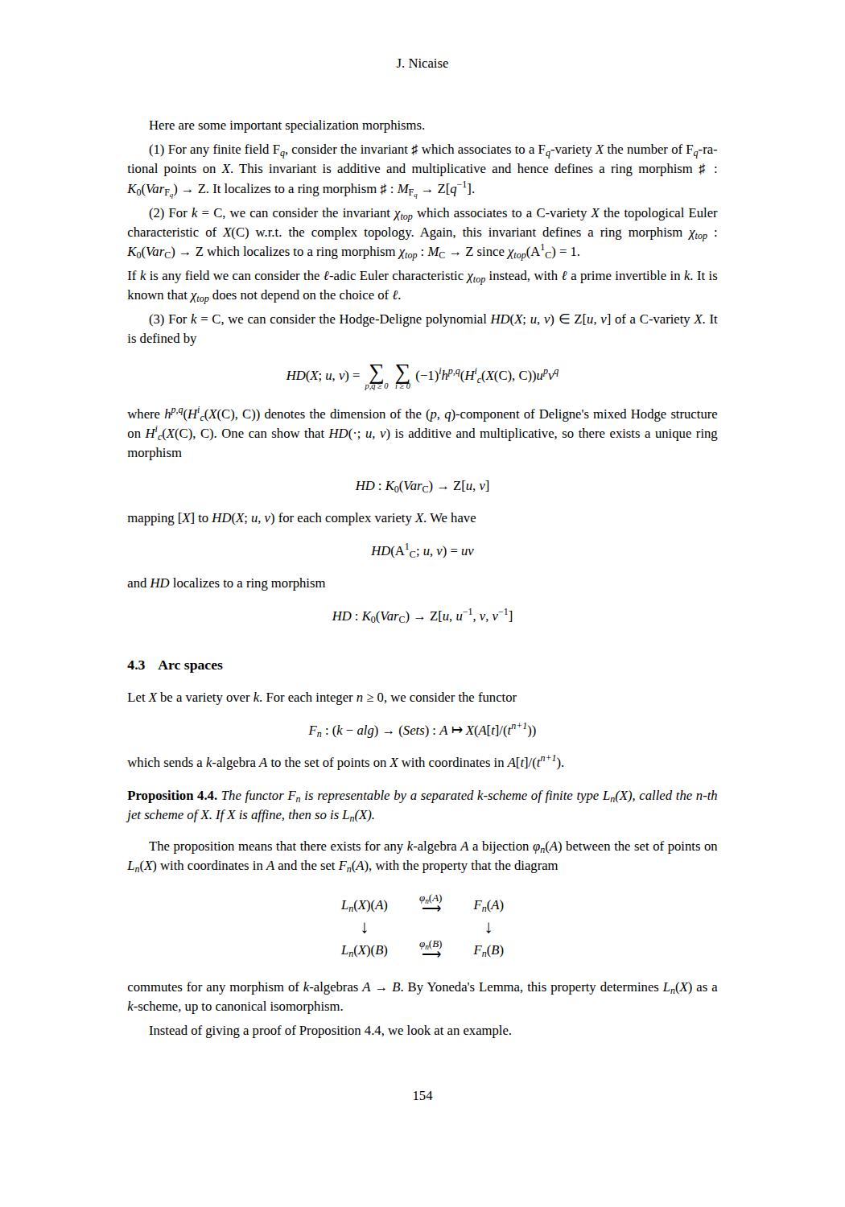J. Nicaise
Here are some important specialization morphisms.
(1) For any finite field Fq, consider the invariant ♯ which associates to a Fq-variety X the number of Fq-rational points on X. This invariant is additive and multiplicative and hence defines a ring morphism ♯ : K0(VarFq) → Z. It localizes to a ring morphism ♯ : MFq → Z[q−1].
(2) For k = C, we can consider the invariant χtop which associates to a C-variety X the topological Euler characteristic of X(C) w.r.t. the complex topology. Again, this invariant defines a ring morphism χtop : K0(VarC) → Z which localizes to a ring morphism χtop : MC → Z since χtop(A1C) = 1.
If k is any field we can consider the ℓ-adic Euler characteristic χtop instead, with ℓ a prime invertible in k. It is known that χtop does not depend on the choice of ℓ.
(3) For k = C, we can consider the Hodge-Deligne polynomial HD(X; u, v) ∈ Z[u, v] of a C-variety X. It is defined by
HD(X; u, v) = ∑p,q ≥ 0 ∑i ≥ 0 (−1)ihp,q(Hic(X(C), C))upvq
where hp,q(Hic(X(C), C)) denotes the dimension of the (p, q)-component of Deligne's mixed Hodge structure on Hic(X(C), C). One can show that HD(·; u, v) is additive and multiplicative, so there exists a unique ring morphism
HD : K0(VarC) → Z[u, v]
mapping [X] to HD(X; u, v) for each complex variety X. We have
HD(A1C; u, v) = uv
and HD localizes to a ring morphism
HD : K0(VarC) → Z[u, u−1, v, v−1]
4.3 Arc spaces
Let X be a variety over k. For each integer n ≥ 0, we consider the functor
Fn : (k − alg) → (Sets) : A ↦ X(A[t]/(tn+1))
which sends a k-algebra A to the set of points on X with coordinates in A[t]/(tn+1).
Proposition 4.4. The functor Fn is representable by a separated k-scheme of finite type Ln(X), called the n-th jet scheme of X. If X is affine, then so is Ln(X).
The proposition means that there exists for any k-algebra A a bijection φn(A) between the set of points on Ln(X) with coordinates in A and the set Fn(A), with the property that the diagram
| L n ( X )( A ) | φ n ( A ) ⟶ | F n ( A ) |
| ↓ | | ↓ |
| L n ( X )( B ) | φ n ( B ) ⟶ | F n ( B ) |
commutes for any morphism of k-algebras A → B. By Yoneda's Lemma, this property determines Ln(X) as a k-scheme, up to canonical isomorphism.
Instead of giving a proof of Proposition 4.4, we look at an example.
154